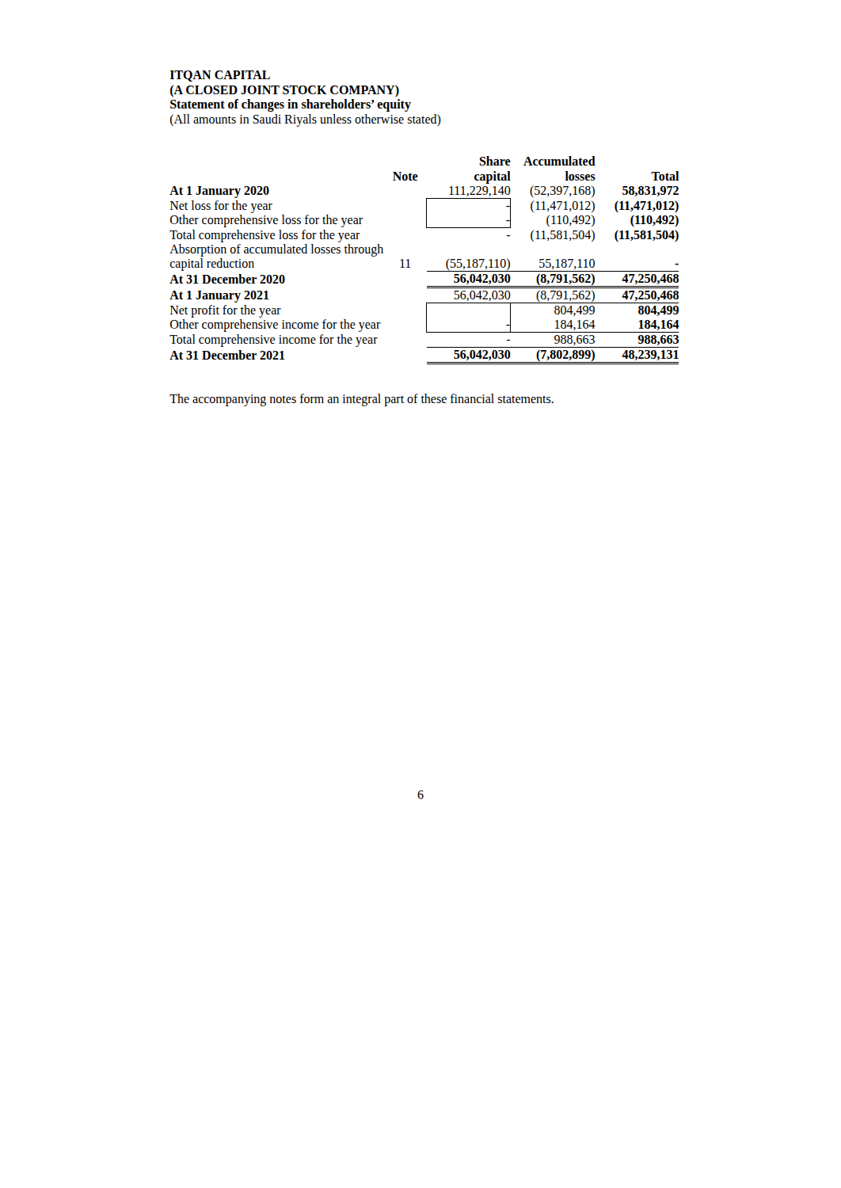ITQAN CAPITAL
(A CLOSED JOINT STOCK COMPANY)
Statement of changes in shareholders’ equity
(All amounts in Saudi Riyals unless otherwise stated)
| | Note | Share capital | Accumulated losses | Total |
| --- | --- | --- | --- | --- |
| At 1 January 2020 | | 111,229,140 | (52,397,168) | 58,831,972 |
| Net loss for the year | | - | (11,471,012) | (11,471,012) |
| Other comprehensive loss for the year | | - | (110,492) | (110,492) |
| Total comprehensive loss for the year | | - | (11,581,504) | (11,581,504) |
| Absorption of accumulated losses through | | | | |
| capital reduction | 11 | (55,187,110) | 55,187,110 | - |
| At 31 December 2020 | | 56,042,030 | (8,791,562) | 47,250,468 |
| At 1 January 2021 | | 56,042,030 | (8,791,562) | 47,250,468 |
| Net profit for the year | | | 804,499 | 804,499 |
| Other comprehensive income for the year | | - | 184,164 | 184,164 |
| Total comprehensive income for the year | | - | 988,663 | 988,663 |
| At 31 December 2021 | | 56,042,030 | (7,802,899) | 48,239,131 |
The accompanying notes form an integral part of these financial statements.
6